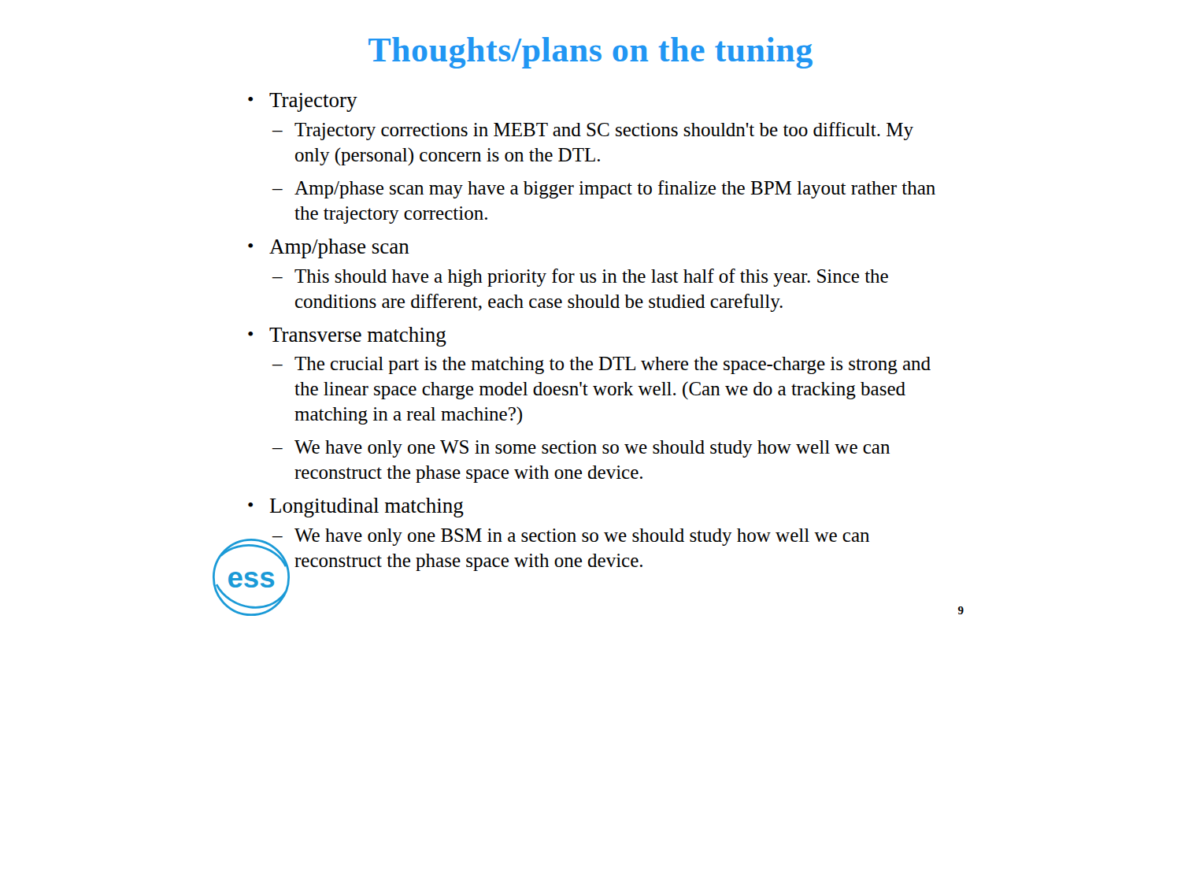Thoughts/plans on the tuning
Trajectory
Trajectory corrections in MEBT and SC sections shouldn't be too difficult. My only (personal) concern is on the DTL.
Amp/phase scan may have a bigger impact to finalize the BPM layout rather than the trajectory correction.
Amp/phase scan
This should have a high priority for us in the last half of this year. Since the conditions are different, each case should be studied carefully.
Transverse matching
The crucial part is the matching to the DTL where the space-charge is strong and the linear space charge model doesn't work well. (Can we do a tracking based matching in a real machine?)
We have only one WS in some section so we should study how well we can reconstruct the phase space with one device.
Longitudinal matching
We have only one BSM in a section so we should study how well we can reconstruct the phase space with one device.
ess
9